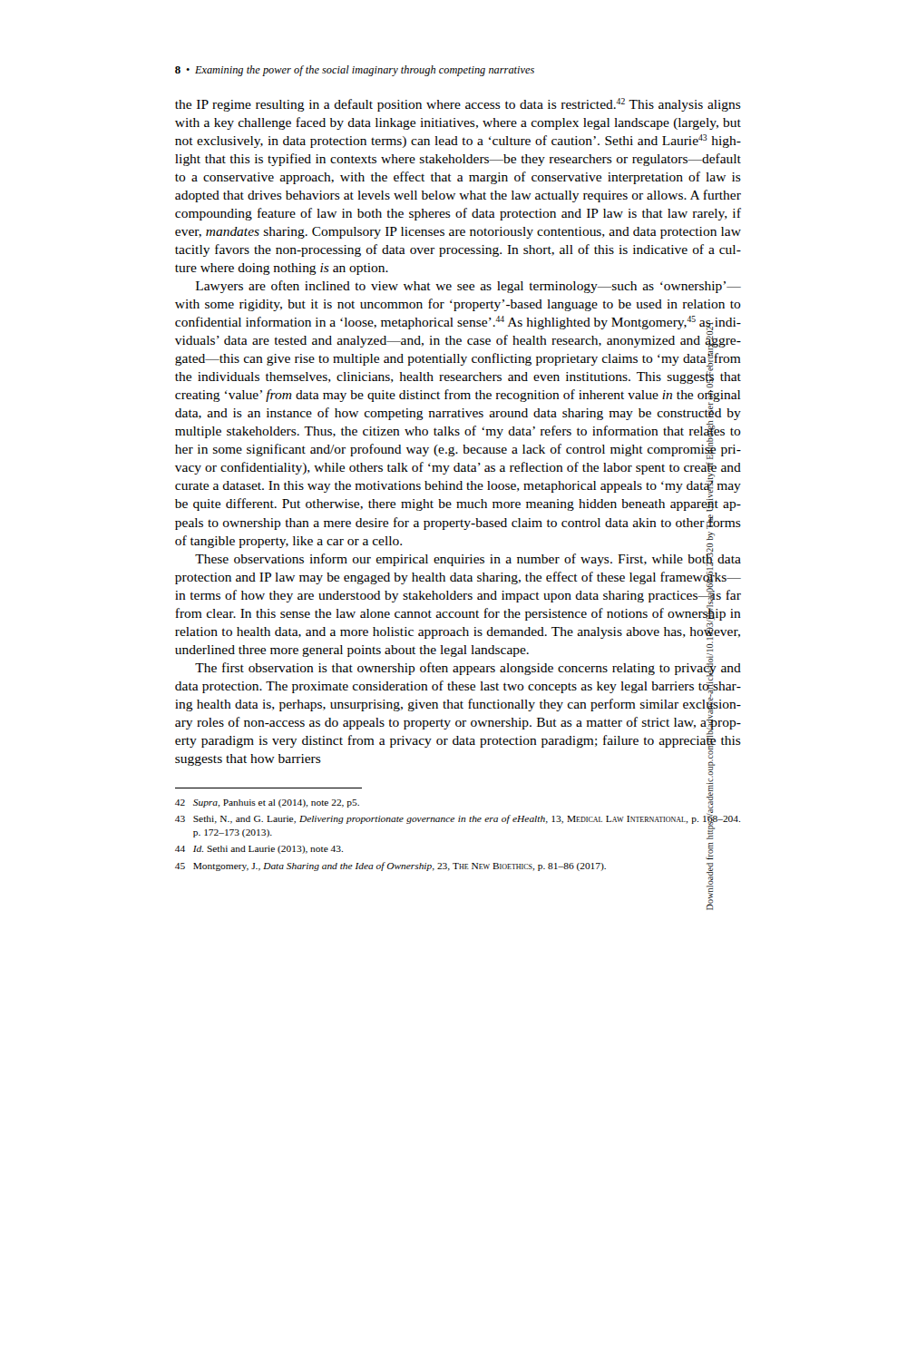Downloaded from https://academic.oup.com/jlb/advance-article/doi/10.1093/jlb/lsaa068/6127320 by The University of Edinburgh user on 05 February 2021
8•Examining the power of the social imaginary through competing narratives
the IP regime resulting in a default position where access to data is restricted.42 This analysis aligns with a key challenge faced by data linkage initiatives, where a complex legal landscape (largely, but not exclusively, in data protection terms) can lead to a ‘culture of caution’. Sethi and Laurie43 highlight that this is typified in contexts where stakeholders—be they researchers or regulators—default to a conservative approach, with the effect that a margin of conservative interpretation of law is adopted that drives behaviors at levels well below what the law actually requires or allows. A further compounding feature of law in both the spheres of data protection and IP law is that law rarely, if ever, mandates sharing. Compulsory IP licenses are notoriously contentious, and data protection law tacitly favors the non-processing of data over processing. In short, all of this is indicative of a culture where doing nothing is an option.
Lawyers are often inclined to view what we see as legal terminology—such as ‘ownership’—with some rigidity, but it is not uncommon for ‘property’-based language to be used in relation to confidential information in a ‘loose, metaphorical sense’.44 As highlighted by Montgomery,45 as individuals’ data are tested and analyzed—and, in the case of health research, anonymized and aggregated—this can give rise to multiple and potentially conflicting proprietary claims to ‘my data’ from the individuals themselves, clinicians, health researchers and even institutions. This suggests that creating ‘value’ from data may be quite distinct from the recognition of inherent value in the original data, and is an instance of how competing narratives around data sharing may be constructed by multiple stakeholders. Thus, the citizen who talks of ‘my data’ refers to information that relates to her in some significant and/or profound way (e.g. because a lack of control might compromise privacy or confidentiality), while others talk of ‘my data’ as a reflection of the labor spent to create and curate a dataset. In this way the motivations behind the loose, metaphorical appeals to ‘my data’ may be quite different. Put otherwise, there might be much more meaning hidden beneath apparent appeals to ownership than a mere desire for a property-based claim to control data akin to other forms of tangible property, like a car or a cello.
These observations inform our empirical enquiries in a number of ways. First, while both data protection and IP law may be engaged by health data sharing, the effect of these legal frameworks—in terms of how they are understood by stakeholders and impact upon data sharing practices—is far from clear. In this sense the law alone cannot account for the persistence of notions of ownership in relation to health data, and a more holistic approach is demanded. The analysis above has, however, underlined three more general points about the legal landscape.
The first observation is that ownership often appears alongside concerns relating to privacy and data protection. The proximate consideration of these last two concepts as key legal barriers to sharing health data is, perhaps, unsurprising, given that functionally they can perform similar exclusionary roles of non-access as do appeals to property or ownership. But as a matter of strict law, a property paradigm is very distinct from a privacy or data protection paradigm; failure to appreciate this suggests that how barriers
42 Supra, Panhuis et al (2014), note 22, p5.
43 Sethi, N., and G. Laurie, Delivering proportionate governance in the era of eHealth, 13, Medical Law International, p. 168–204. p. 172–173 (2013).
44 Id. Sethi and Laurie (2013), note 43.
45 Montgomery, J., Data Sharing and the Idea of Ownership, 23, The New Bioethics, p. 81–86 (2017).